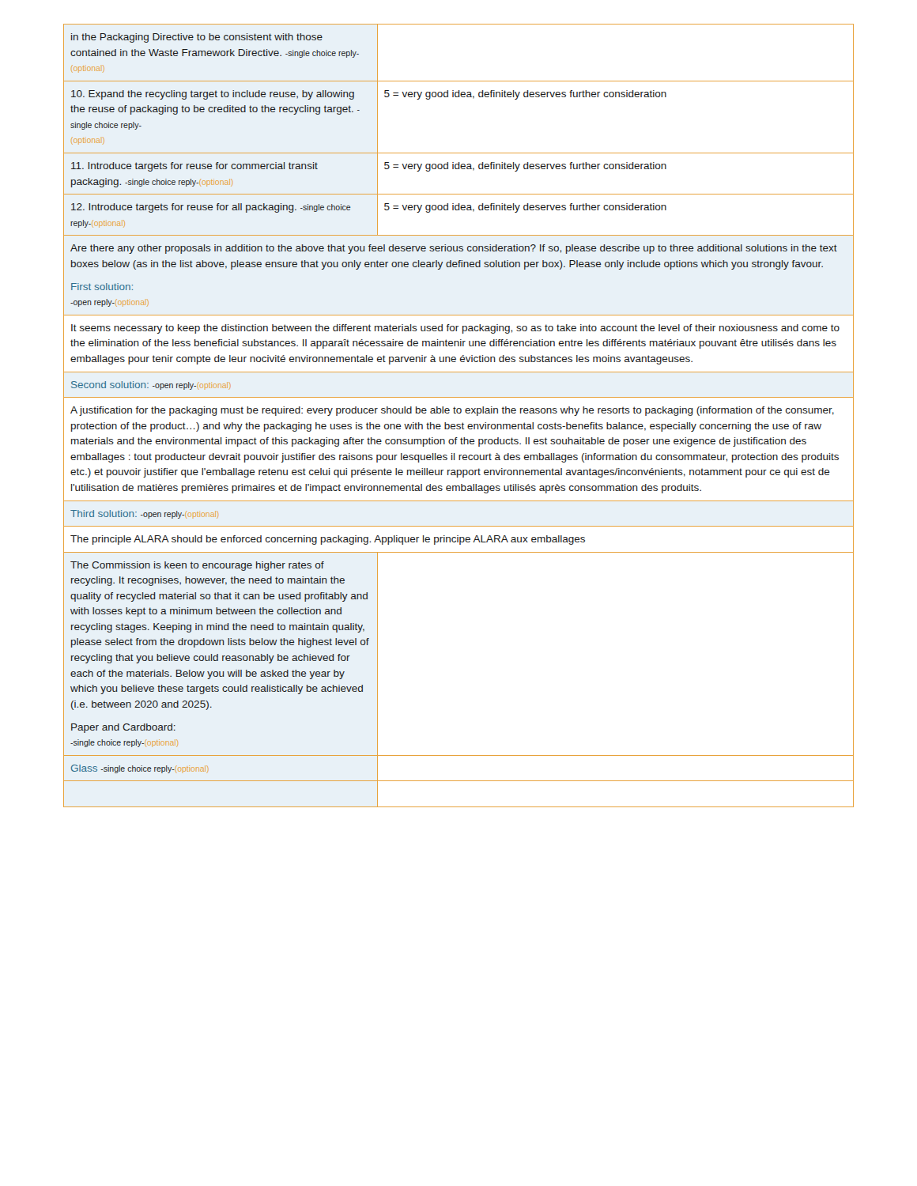| in the Packaging Directive to be consistent with those contained in the Waste Framework Directive. -single choice reply- (optional) | |
| 10. Expand the recycling target to include reuse, by allowing the reuse of packaging to be credited to the recycling target. -single choice reply- (optional) | 5 = very good idea, definitely deserves further consideration |
| 11. Introduce targets for reuse for commercial transit packaging. -single choice reply- (optional) | 5 = very good idea, definitely deserves further consideration |
| 12. Introduce targets for reuse for all packaging. -single choice reply- (optional) | 5 = very good idea, definitely deserves further consideration |
| Are there any other proposals in addition to the above that you feel deserve serious consideration? If so, please describe up to three additional solutions in the text boxes below (as in the list above, please ensure that you only enter one clearly defined solution per box). Please only include options which you strongly favour. First solution: -open reply- (optional) |
| It seems necessary to keep the distinction between the different materials used for packaging, so as to take into account the level of their noxiousness and come to the elimination of the less beneficial substances. Il apparaît nécessaire de maintenir une différenciation entre les différents matériaux pouvant être utilisés dans les emballages pour tenir compte de leur nocivité environnementale et parvenir à une éviction des substances les moins avantageuses. |
| Second solution: -open reply- (optional) |
| A justification for the packaging must be required: every producer should be able to explain the reasons why he resorts to packaging (information of the consumer, protection of the product…) and why the packaging he uses is the one with the best environmental costs-benefits balance, especially concerning the use of raw materials and the environmental impact of this packaging after the consumption of the products. Il est souhaitable de poser une exigence de justification des emballages : tout producteur devrait pouvoir justifier des raisons pour lesquelles il recourt à des emballages (information du consommateur, protection des produits etc.) et pouvoir justifier que l'emballage retenu est celui qui présente le meilleur rapport environnemental avantages/inconvénients, notamment pour ce qui est de l'utilisation de matières premières primaires et de l'impact environnemental des emballages utilisés après consommation des produits. |
| Third solution: -open reply- (optional) |
| The principle ALARA should be enforced concerning packaging. Appliquer le principe ALARA aux emballages |
| The Commission is keen to encourage higher rates of recycling. It recognises, however, the need to maintain the quality of recycled material so that it can be used profitably and with losses kept to a minimum between the collection and recycling stages. Keeping in mind the need to maintain quality, please select from the dropdown lists below the highest level of recycling that you believe could reasonably be achieved for each of the materials. Below you will be asked the year by which you believe these targets could realistically be achieved (i.e. between 2020 and 2025). Paper and Cardboard: -single choice reply- (optional) | |
| Glass -single choice reply- (optional) | |